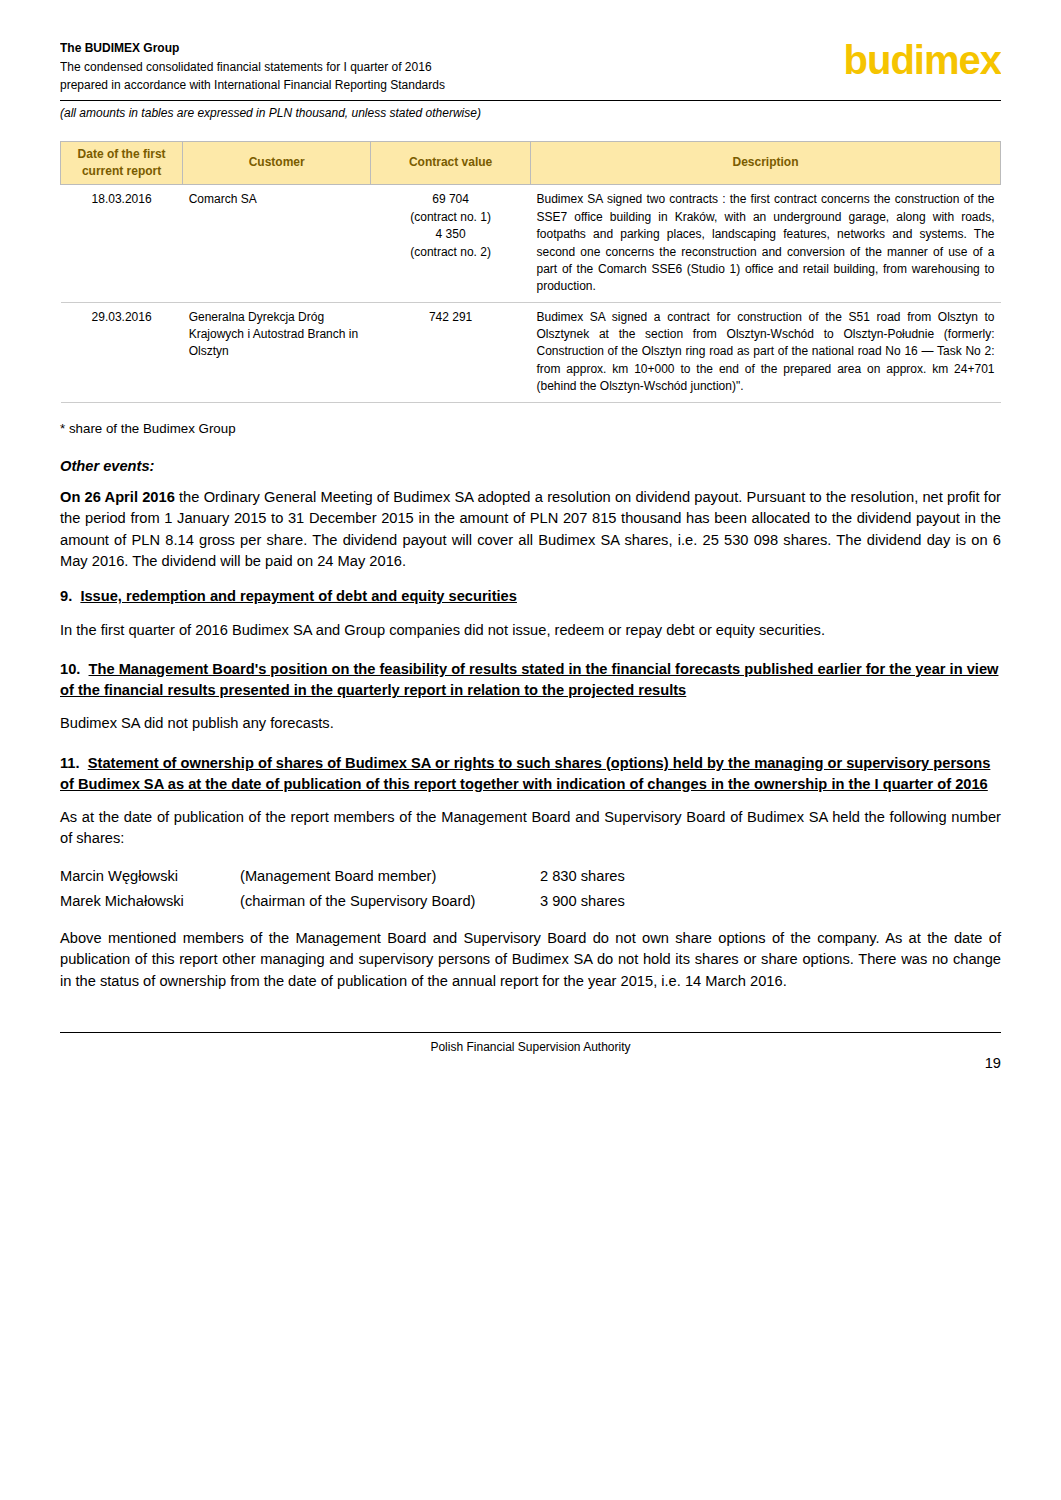The BUDIMEX Group
The condensed consolidated financial statements for I quarter of 2016
prepared in accordance with International Financial Reporting Standards
budimex
(all amounts in tables are expressed in PLN thousand, unless stated otherwise)
| Date of the first current report | Customer | Contract value | Description |
| --- | --- | --- | --- |
| 18.03.2016 | Comarch SA | 69 704 (contract no. 1) 4 350 (contract no. 2) | Budimex SA signed two contracts : the first contract concerns the construction of the SSE7 office building in Kraków, with an underground garage, along with roads, footpaths and parking places, landscaping features, networks and systems. The second one concerns the reconstruction and conversion of the manner of use of a part of the Comarch SSE6 (Studio 1) office and retail building, from warehousing to production. |
| 29.03.2016 | Generalna Dyrekcja Dróg Krajowych i Autostrad Branch in Olsztyn | 742 291 | Budimex SA signed a contract for construction of the S51 road from Olsztyn to Olsztynek at the section from Olsztyn-Wschód to Olsztyn-Południe (formerly: Construction of the Olsztyn ring road as part of the national road No 16 — Task No 2: from approx. km 10+000 to the end of the prepared area on approx. km 24+701 (behind the Olsztyn-Wschód junction)". |
* share of the Budimex Group
Other events:
On 26 April 2016 the Ordinary General Meeting of Budimex SA adopted a resolution on dividend payout. Pursuant to the resolution, net profit for the period from 1 January 2015 to 31 December 2015 in the amount of PLN 207 815 thousand has been allocated to the dividend payout in the amount of PLN 8.14 gross per share. The dividend payout will cover all Budimex SA shares, i.e. 25 530 098 shares. The dividend day is on 6 May 2016. The dividend will be paid on 24 May 2016.
9. Issue, redemption and repayment of debt and equity securities
In the first quarter of 2016 Budimex SA and Group companies did not issue, redeem or repay debt or equity securities.
10. The Management Board's position on the feasibility of results stated in the financial forecasts published earlier for the year in view of the financial results presented in the quarterly report in relation to the projected results
Budimex SA did not publish any forecasts.
11. Statement of ownership of shares of Budimex SA or rights to such shares (options) held by the managing or supervisory persons of Budimex SA as at the date of publication of this report together with indication of changes in the ownership in the I quarter of 2016
As at the date of publication of the report members of the Management Board and Supervisory Board of Budimex SA held the following number of shares:
| Marcin Węgłowski | (Management Board member) | 2 830 shares |
| Marek Michałowski | (chairman of the Supervisory Board) | 3 900 shares |
Above mentioned members of the Management Board and Supervisory Board do not own share options of the company. As at the date of publication of this report other managing and supervisory persons of Budimex SA do not hold its shares or share options. There was no change in the status of ownership from the date of publication of the annual report for the year 2015, i.e. 14 March 2016.
Polish Financial Supervision Authority 19